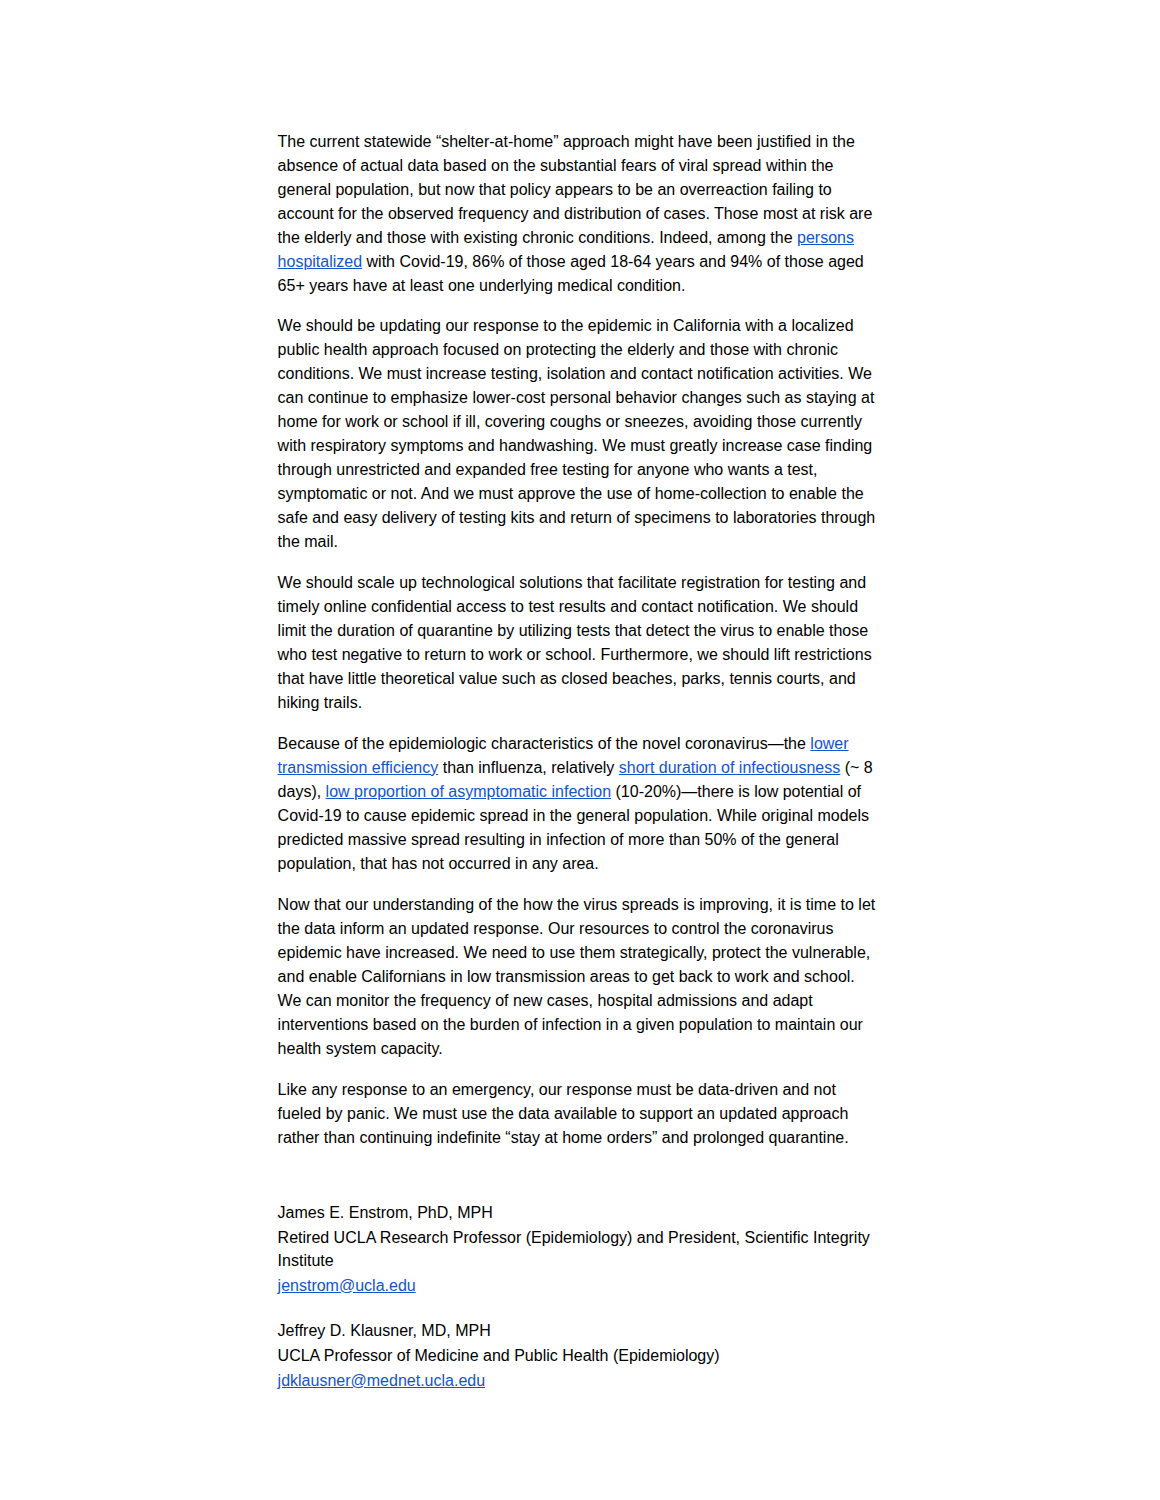The current statewide “shelter-at-home” approach might have been justified in the absence of actual data based on the substantial fears of viral spread within the general population, but now that policy appears to be an overreaction failing to account for the observed frequency and distribution of cases. Those most at risk are the elderly and those with existing chronic conditions. Indeed, among the persons hospitalized with Covid-19, 86% of those aged 18-64 years and 94% of those aged 65+ years have at least one underlying medical condition.
We should be updating our response to the epidemic in California with a localized public health approach focused on protecting the elderly and those with chronic conditions. We must increase testing, isolation and contact notification activities. We can continue to emphasize lower-cost personal behavior changes such as staying at home for work or school if ill, covering coughs or sneezes, avoiding those currently with respiratory symptoms and handwashing. We must greatly increase case finding through unrestricted and expanded free testing for anyone who wants a test, symptomatic or not. And we must approve the use of home-collection to enable the safe and easy delivery of testing kits and return of specimens to laboratories through the mail.
We should scale up technological solutions that facilitate registration for testing and timely online confidential access to test results and contact notification. We should limit the duration of quarantine by utilizing tests that detect the virus to enable those who test negative to return to work or school. Furthermore, we should lift restrictions that have little theoretical value such as closed beaches, parks, tennis courts, and hiking trails.
Because of the epidemiologic characteristics of the novel coronavirus—the lower transmission efficiency than influenza, relatively short duration of infectiousness (~ 8 days), low proportion of asymptomatic infection (10-20%)—there is low potential of Covid-19 to cause epidemic spread in the general population. While original models predicted massive spread resulting in infection of more than 50% of the general population, that has not occurred in any area.
Now that our understanding of the how the virus spreads is improving, it is time to let the data inform an updated response. Our resources to control the coronavirus epidemic have increased. We need to use them strategically, protect the vulnerable, and enable Californians in low transmission areas to get back to work and school. We can monitor the frequency of new cases, hospital admissions and adapt interventions based on the burden of infection in a given population to maintain our health system capacity.
Like any response to an emergency, our response must be data-driven and not fueled by panic. We must use the data available to support an updated approach rather than continuing indefinite “stay at home orders” and prolonged quarantine.
James E. Enstrom, PhD, MPH
Retired UCLA Research Professor (Epidemiology) and President, Scientific Integrity Institute
jenstrom@ucla.edu
Jeffrey D. Klausner, MD, MPH
UCLA Professor of Medicine and Public Health (Epidemiology)
jdklausner@mednet.ucla.edu